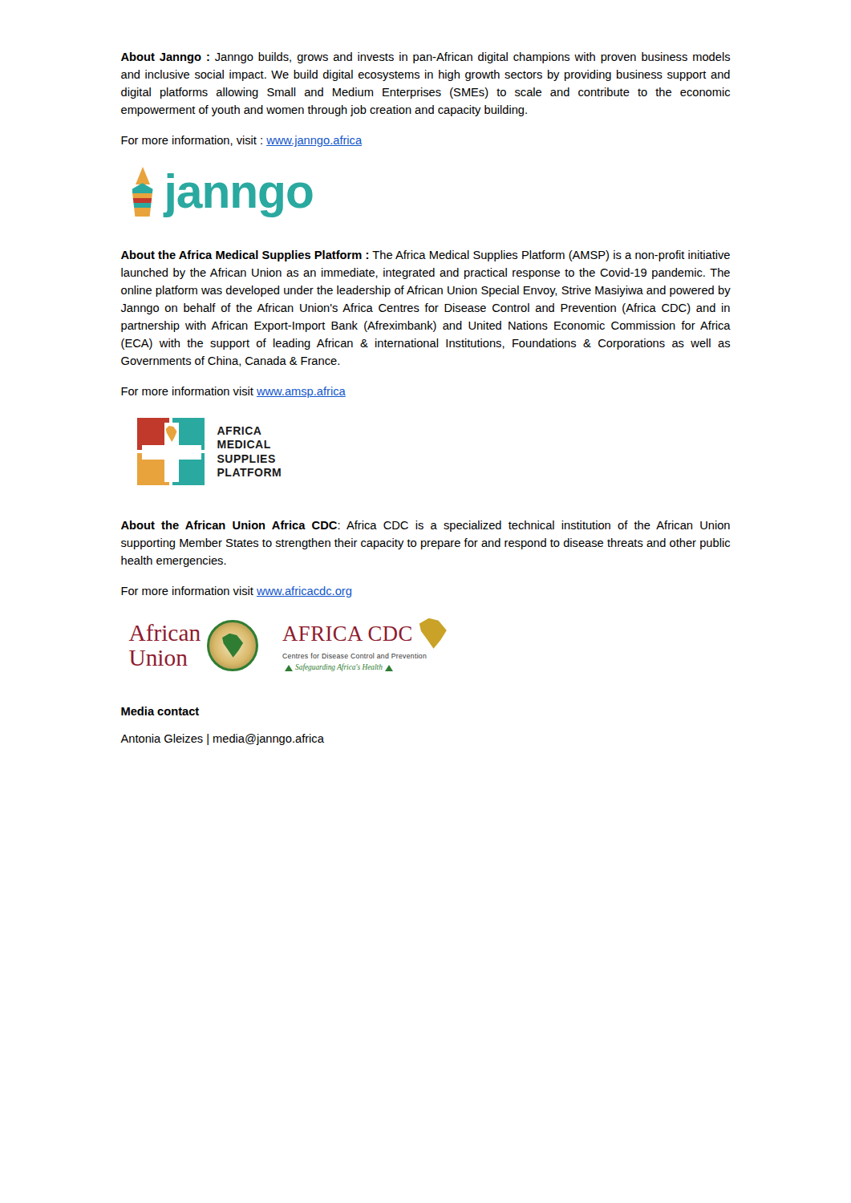About Janngo : Janngo builds, grows and invests in pan-African digital champions with proven business models and inclusive social impact. We build digital ecosystems in high growth sectors by providing business support and digital platforms allowing Small and Medium Enterprises (SMEs) to scale and contribute to the economic empowerment of youth and women through job creation and capacity building.
For more information, visit : www.janngo.africa
janngo
About the Africa Medical Supplies Platform : The Africa Medical Supplies Platform (AMSP) is a non-profit initiative launched by the African Union as an immediate, integrated and practical response to the Covid-19 pandemic. The online platform was developed under the leadership of African Union Special Envoy, Strive Masiyiwa and powered by Janngo on behalf of the African Union's Africa Centres for Disease Control and Prevention (Africa CDC) and in partnership with African Export-Import Bank (Afreximbank) and United Nations Economic Commission for Africa (ECA) with the support of leading African & international Institutions, Foundations & Corporations as well as Governments of China, Canada & France.
For more information visit www.amsp.africa
AFRICA
MEDICAL
SUPPLIES
PLATFORM
About the African Union Africa CDC: Africa CDC is a specialized technical institution of the African Union supporting Member States to strengthen their capacity to prepare for and respond to disease threats and other public health emergencies.
For more information visit www.africacdc.org
African
Union
AFRICA CDC
Centres for Disease Control and Prevention
Safeguarding Africa's Health
Media contact
Antonia Gleizes | media@janngo.africa